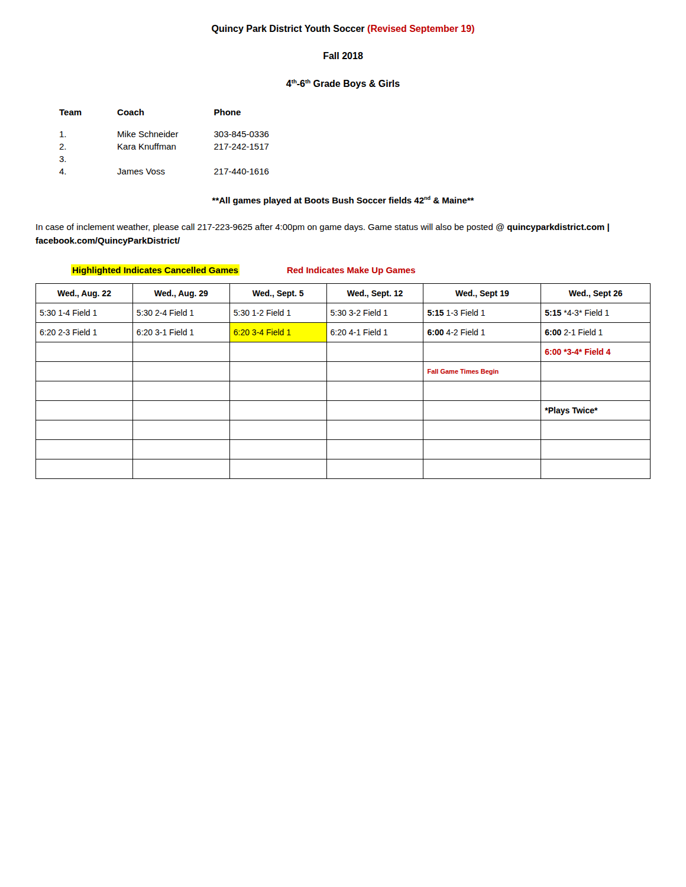Quincy Park District Youth Soccer (Revised September 19)
Fall 2018
4th-6th Grade Boys & Girls
| Team | Coach | Phone |
| --- | --- | --- |
| 1. | Mike Schneider | 303-845-0336 |
| 2. | Kara Knuffman | 217-242-1517 |
| 3. | | |
| 4. | James Voss | 217-440-1616 |
**All games played at Boots Bush Soccer fields 42nd & Maine**
In case of inclement weather, please call 217-223-9625 after 4:00pm on game days. Game status will also be posted @ quincyparkdistrict.com | facebook.com/QuincyParkDistrict/
Highlighted Indicates Cancelled Games Red Indicates Make Up Games
| Wed., Aug. 22 | Wed., Aug. 29 | Wed., Sept. 5 | Wed., Sept. 12 | Wed., Sept 19 | Wed., Sept 26 |
| --- | --- | --- | --- | --- | --- |
| 5:30 1-4 Field 1 | 5:30 2-4 Field 1 | 5:30 1-2 Field 1 | 5:30 3-2 Field 1 | 5:15 1-3 Field 1 | 5:15 *4-3* Field 1 |
| 6:20 2-3 Field 1 | 6:20 3-1 Field 1 | 6:20 3-4 Field 1 | 6:20 4-1 Field 1 | 6:00 4-2 Field 1 | 6:00 2-1 Field 1 |
| | | | | | 6:00 *3-4* Field 4 |
| | | | | Fall Game Times Begin | |
| | | | | | *Plays Twice* |